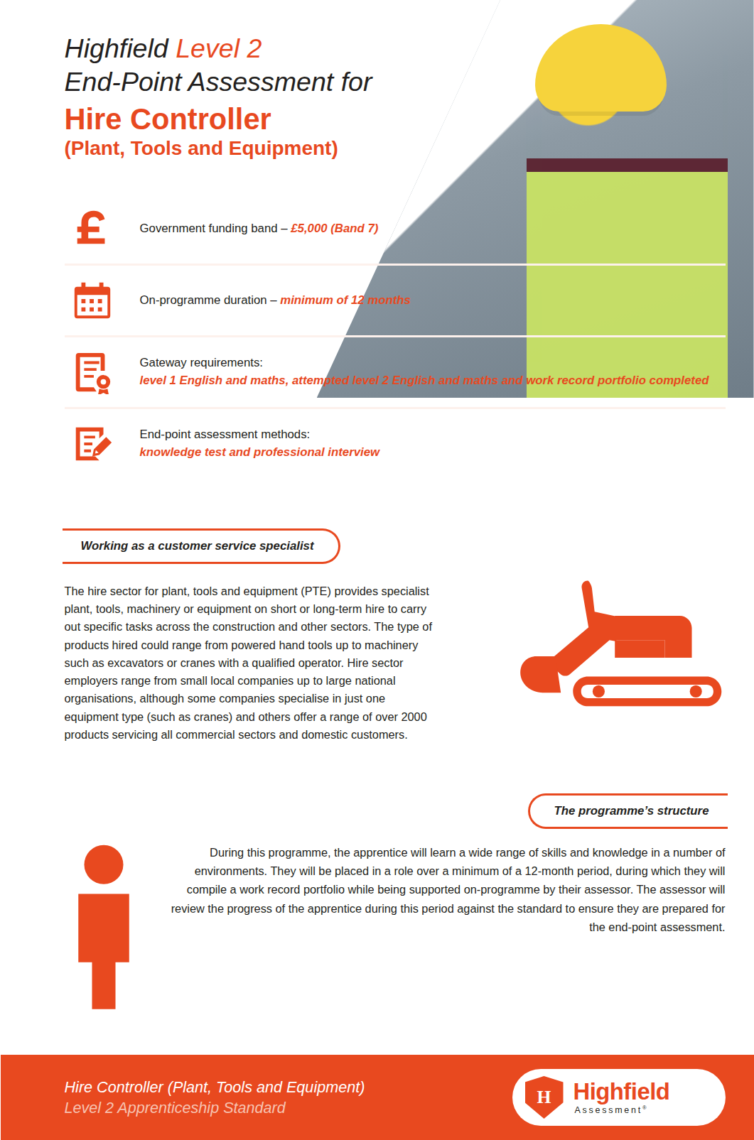Highfield Level 2
End-Point Assessment for
Hire Controller
(Plant, Tools and Equipment)
Government funding band – £5,000 (Band 7)
On-programme duration – minimum of 12 months
Gateway requirements:
level 1 English and maths, attempted level 2 English and maths and work record portfolio completed
End-point assessment methods:
knowledge test and professional interview
Working as a customer service specialist
The hire sector for plant, tools and equipment (PTE) provides specialist plant, tools, machinery or equipment on short or long-term hire to carry out specific tasks across the construction and other sectors. The type of products hired could range from powered hand tools up to machinery such as excavators or cranes with a qualified operator. Hire sector employers range from small local companies up to large national organisations, although some companies specialise in just one equipment type (such as cranes) and others offer a range of over 2000 products servicing all commercial sectors and domestic customers.
The programme’s structure
During this programme, the apprentice will learn a wide range of skills and knowledge in a number of environments. They will be placed in a role over a minimum of a 12-month period, during which they will compile a work record portfolio while being supported on-programme by their assessor. The assessor will review the progress of the apprentice during this period against the standard to ensure they are prepared for the end-point assessment.
Hire Controller (Plant, Tools and Equipment)
Level 2 Apprenticeship Standard
H Highfield Assessment®